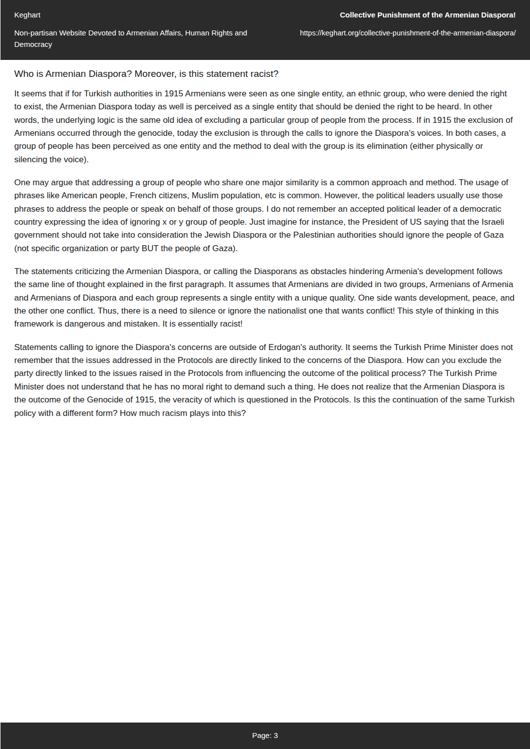Keghart Non-partisan Website Devoted to Armenian Affairs, Human Rights and Democracy
Collective Punishment of the Armenian Diaspora! https://keghart.org/collective-punishment-of-the-armenian-diaspora/
Who is Armenian Diaspora? Moreover, is this statement racist?
It seems that if for Turkish authorities in 1915 Armenians were seen as one single entity, an ethnic group, who were denied the right to exist, the Armenian Diaspora today as well is perceived as a single entity that should be denied the right to be heard. In other words, the underlying logic is the same old idea of excluding a particular group of people from the process. If in 1915 the exclusion of Armenians occurred through the genocide, today the exclusion is through the calls to ignore the Diaspora's voices. In both cases, a group of people has been perceived as one entity and the method to deal with the group is its elimination (either physically or silencing the voice).
One may argue that addressing a group of people who share one major similarity is a common approach and method. The usage of phrases like American people, French citizens, Muslim population, etc is common. However, the political leaders usually use those phrases to address the people or speak on behalf of those groups. I do not remember an accepted political leader of a democratic country expressing the idea of ignoring x or y group of people. Just imagine for instance, the President of US saying that the Israeli government should not take into consideration the Jewish Diaspora or the Palestinian authorities should ignore the people of Gaza (not specific organization or party BUT the people of Gaza).
The statements criticizing the Armenian Diaspora, or calling the Diasporans as obstacles hindering Armenia's development follows the same line of thought explained in the first paragraph. It assumes that Armenians are divided in two groups, Armenians of Armenia and Armenians of Diaspora and each group represents a single entity with a unique quality. One side wants development, peace, and the other one conflict. Thus, there is a need to silence or ignore the nationalist one that wants conflict! This style of thinking in this framework is dangerous and mistaken. It is essentially racist!
Statements calling to ignore the Diaspora's concerns are outside of Erdogan's authority. It seems the Turkish Prime Minister does not remember that the issues addressed in the Protocols are directly linked to the concerns of the Diaspora. How can you exclude the party directly linked to the issues raised in the Protocols from influencing the outcome of the political process? The Turkish Prime Minister does not understand that he has no moral right to demand such a thing. He does not realize that the Armenian Diaspora is the outcome of the Genocide of 1915, the veracity of which is questioned in the Protocols. Is this the continuation of the same Turkish policy with a different form? How much racism plays into this?
Page: 3